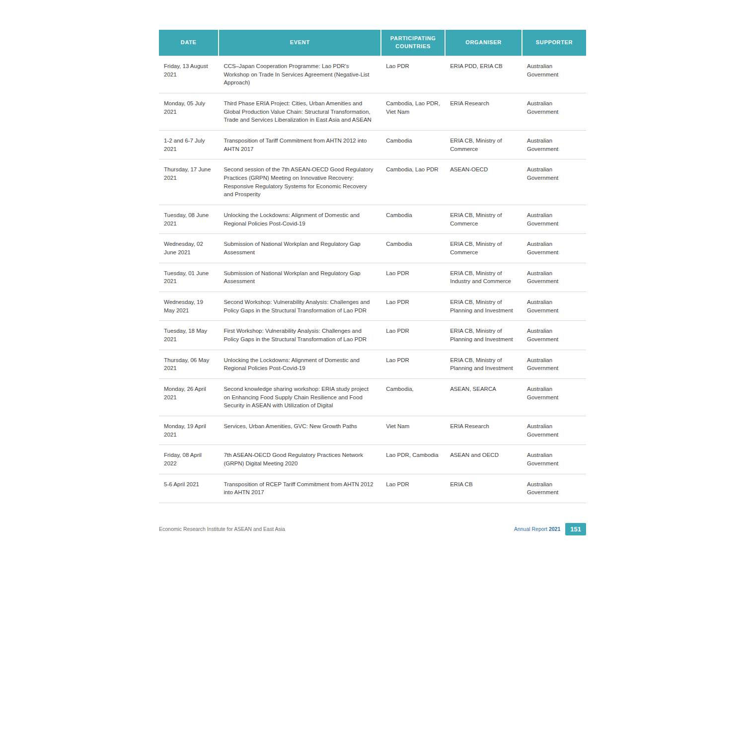| Date | Event | Participating Countries | Organiser | Supporter |
| --- | --- | --- | --- | --- |
| Friday, 13 August 2021 | CCS–Japan Cooperation Programme: Lao PDR's Workshop on Trade In Services Agreement (Negative-List Approach) | Lao PDR | ERIA PDD, ERIA CB | Australian Government |
| Monday, 05 July 2021 | Third Phase ERIA Project: Cities, Urban Amenities and Global Production Value Chain: Structural Transformation, Trade and Services Liberalization in East Asia and ASEAN | Cambodia, Lao PDR, Viet Nam | ERIA Research | Australian Government |
| 1-2 and 6-7 July 2021 | Transposition of Tariff Commitment from AHTN 2012 into AHTN 2017 | Cambodia | ERIA CB, Ministry of Commerce | Australian Government |
| Thursday, 17 June 2021 | Second session of the 7th ASEAN-OECD Good Regulatory Practices (GRPN) Meeting on Innovative Recovery: Responsive Regulatory Systems for Economic Recovery and Prosperity | Cambodia, Lao PDR | ASEAN-OECD | Australian Government |
| Tuesday, 08 June 2021 | Unlocking the Lockdowns: Alignment of Domestic and Regional Policies Post-Covid-19 | Cambodia | ERIA CB, Ministry of Commerce | Australian Government |
| Wednesday, 02 June 2021 | Submission of National Workplan and Regulatory Gap Assessment | Cambodia | ERIA CB, Ministry of Commerce | Australian Government |
| Tuesday, 01 June 2021 | Submission of National Workplan and Regulatory Gap Assessment | Lao PDR | ERIA CB, Ministry of Industry and Commerce | Australian Government |
| Wednesday, 19 May 2021 | Second Workshop: Vulnerability Analysis: Challenges and Policy Gaps in the Structural Transformation of Lao PDR | Lao PDR | ERIA CB, Ministry of Planning and Investment | Australian Government |
| Tuesday, 18 May 2021 | First Workshop: Vulnerability Analysis: Challenges and Policy Gaps in the Structural Transformation of Lao PDR | Lao PDR | ERIA CB, Ministry of Planning and Investment | Australian Government |
| Thursday, 06 May 2021 | Unlocking the Lockdowns: Alignment of Domestic and Regional Policies Post-Covid-19 | Lao PDR | ERIA CB, Ministry of Planning and Investment | Australian Government |
| Monday, 26 April 2021 | Second knowledge sharing workshop: ERIA study project on Enhancing Food Supply Chain Resilience and Food Security in ASEAN with Utilization of Digital | Cambodia, | ASEAN, SEARCA | Australian Government |
| Monday, 19 April 2021 | Services, Urban Amenities, GVC: New Growth Paths | Viet Nam | ERIA Research | Australian Government |
| Friday, 08 April 2022 | 7th ASEAN-OECD Good Regulatory Practices Network (GRPN) Digital Meeting 2020 | Lao PDR, Cambodia | ASEAN and OECD | Australian Government |
| 5-6 April 2021 | Transposition of RCEP Tariff Commitment from AHTN 2012 into AHTN 2017 | Lao PDR | ERIA CB | Australian Government |
Economic Research Institute for ASEAN and East Asia
Annual Report 2021 151